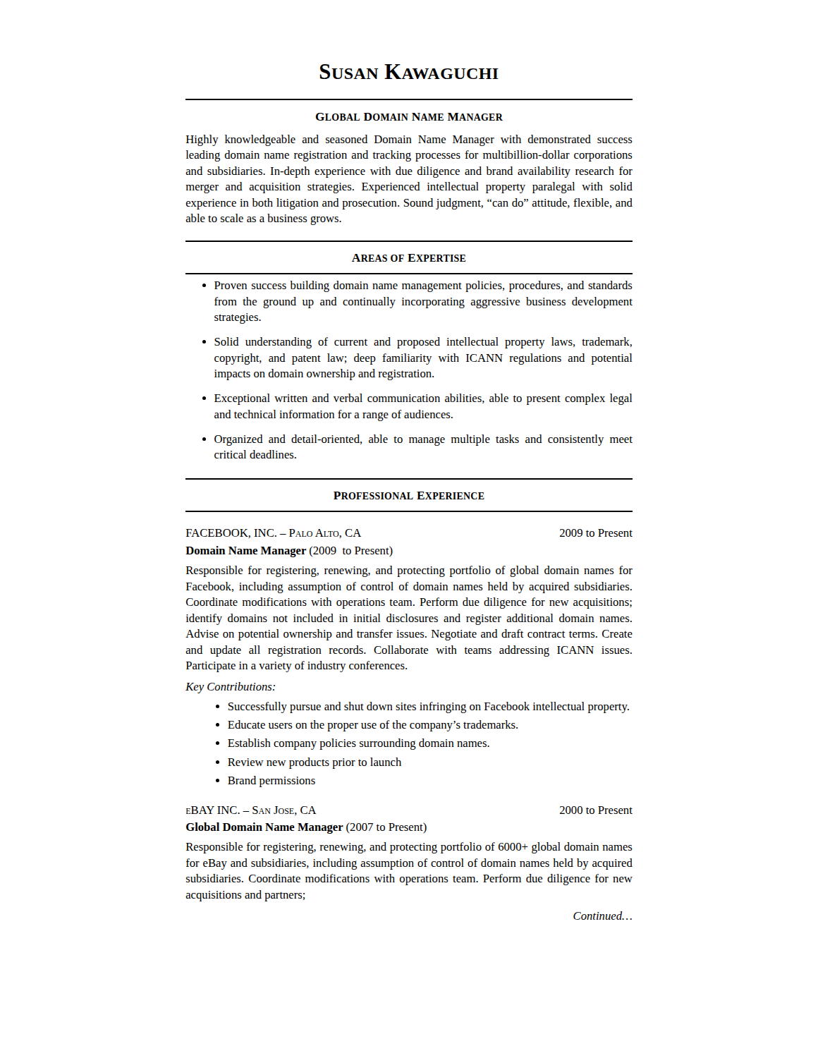SUSAN KAWAGUCHI
GLOBAL DOMAIN NAME MANAGER
Highly knowledgeable and seasoned Domain Name Manager with demonstrated success leading domain name registration and tracking processes for multibillion-dollar corporations and subsidiaries. In-depth experience with due diligence and brand availability research for merger and acquisition strategies. Experienced intellectual property paralegal with solid experience in both litigation and prosecution. Sound judgment, “can do” attitude, flexible, and able to scale as a business grows.
AREAS OF EXPERTISE
Proven success building domain name management policies, procedures, and standards from the ground up and continually incorporating aggressive business development strategies.
Solid understanding of current and proposed intellectual property laws, trademark, copyright, and patent law; deep familiarity with ICANN regulations and potential impacts on domain ownership and registration.
Exceptional written and verbal communication abilities, able to present complex legal and technical information for a range of audiences.
Organized and detail-oriented, able to manage multiple tasks and consistently meet critical deadlines.
PROFESSIONAL EXPERIENCE
FACEBOOK, INC. – Palo Alto, CA 2009 to Present
Domain Name Manager (2009 to Present)
Responsible for registering, renewing, and protecting portfolio of global domain names for Facebook, including assumption of control of domain names held by acquired subsidiaries. Coordinate modifications with operations team. Perform due diligence for new acquisitions; identify domains not included in initial disclosures and register additional domain names. Advise on potential ownership and transfer issues. Negotiate and draft contract terms. Create and update all registration records. Collaborate with teams addressing ICANN issues. Participate in a variety of industry conferences.
Key Contributions:
Successfully pursue and shut down sites infringing on Facebook intellectual property.
Educate users on the proper use of the company’s trademarks.
Establish company policies surrounding domain names.
Review new products prior to launch
Brand permissions
eBAY INC. – San Jose, CA 2000 to Present
Global Domain Name Manager (2007 to Present)
Responsible for registering, renewing, and protecting portfolio of 6000+ global domain names for eBay and subsidiaries, including assumption of control of domain names held by acquired subsidiaries. Coordinate modifications with operations team. Perform due diligence for new acquisitions and partners;
Continued…